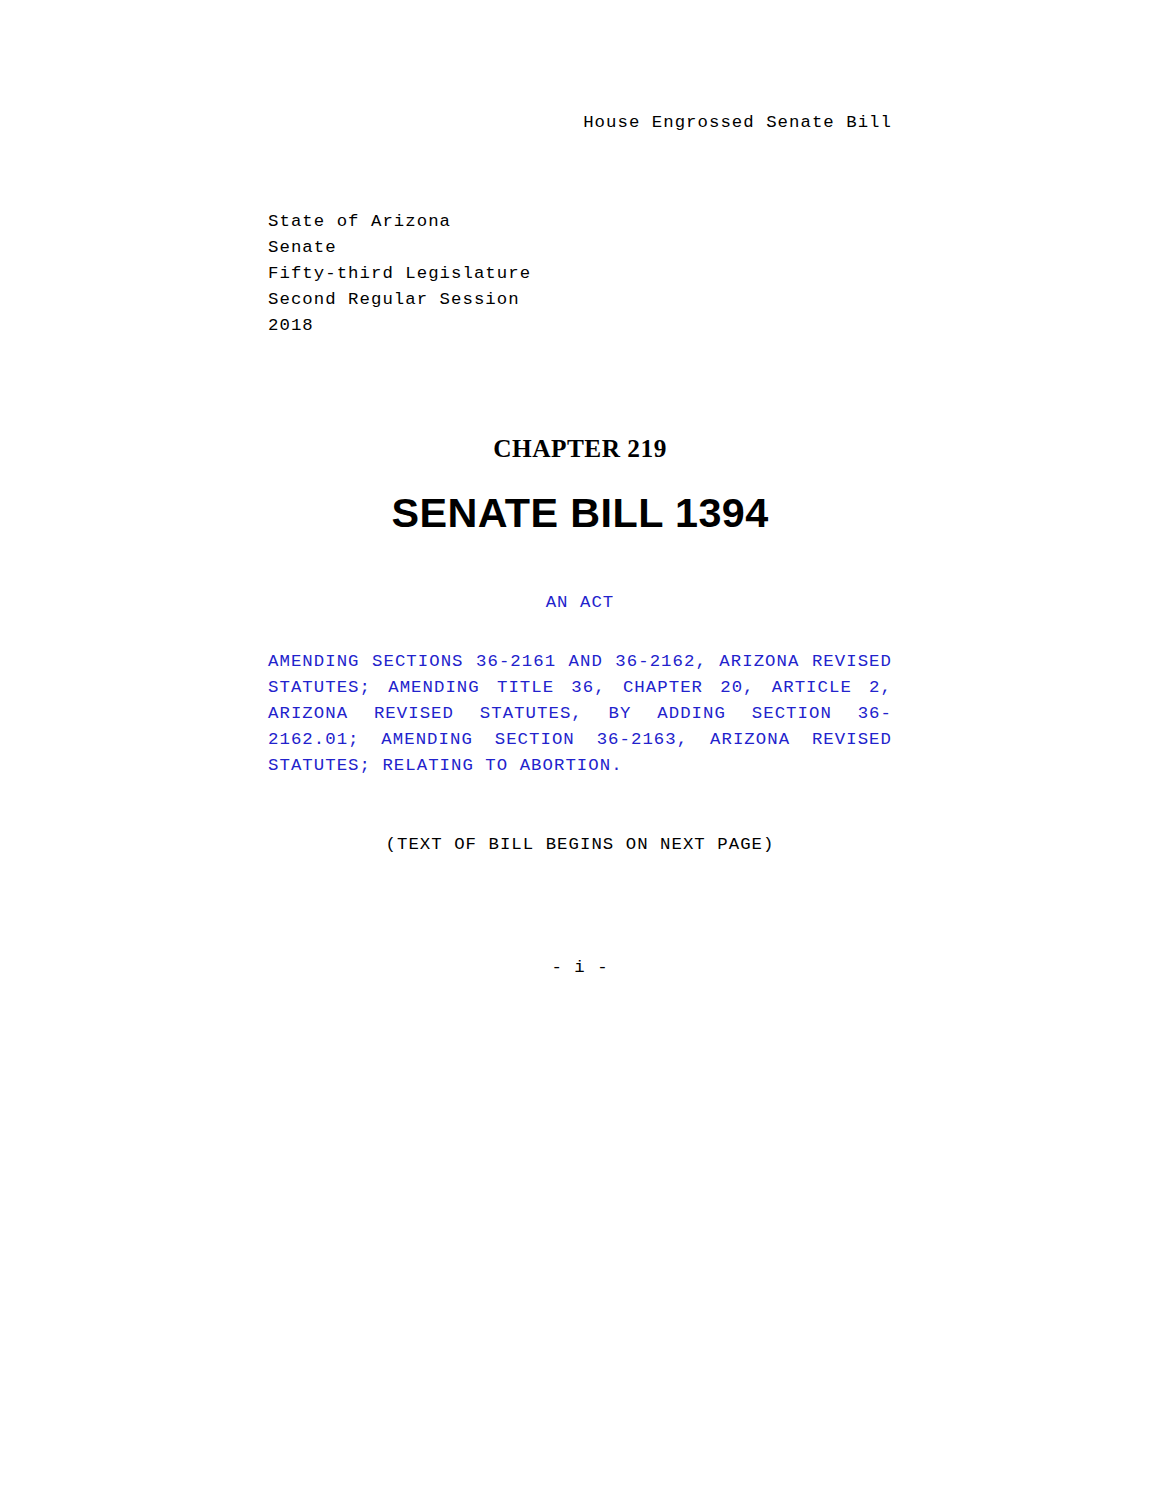House Engrossed Senate Bill
State of Arizona
Senate
Fifty-third Legislature
Second Regular Session
2018
CHAPTER 219
SENATE BILL 1394
AN ACT
AMENDING SECTIONS 36-2161 AND 36-2162, ARIZONA REVISED STATUTES; AMENDING TITLE 36, CHAPTER 20, ARTICLE 2, ARIZONA REVISED STATUTES, BY ADDING SECTION 36-2162.01; AMENDING SECTION 36-2163, ARIZONA REVISED STATUTES; RELATING TO ABORTION.
(TEXT OF BILL BEGINS ON NEXT PAGE)
- i -